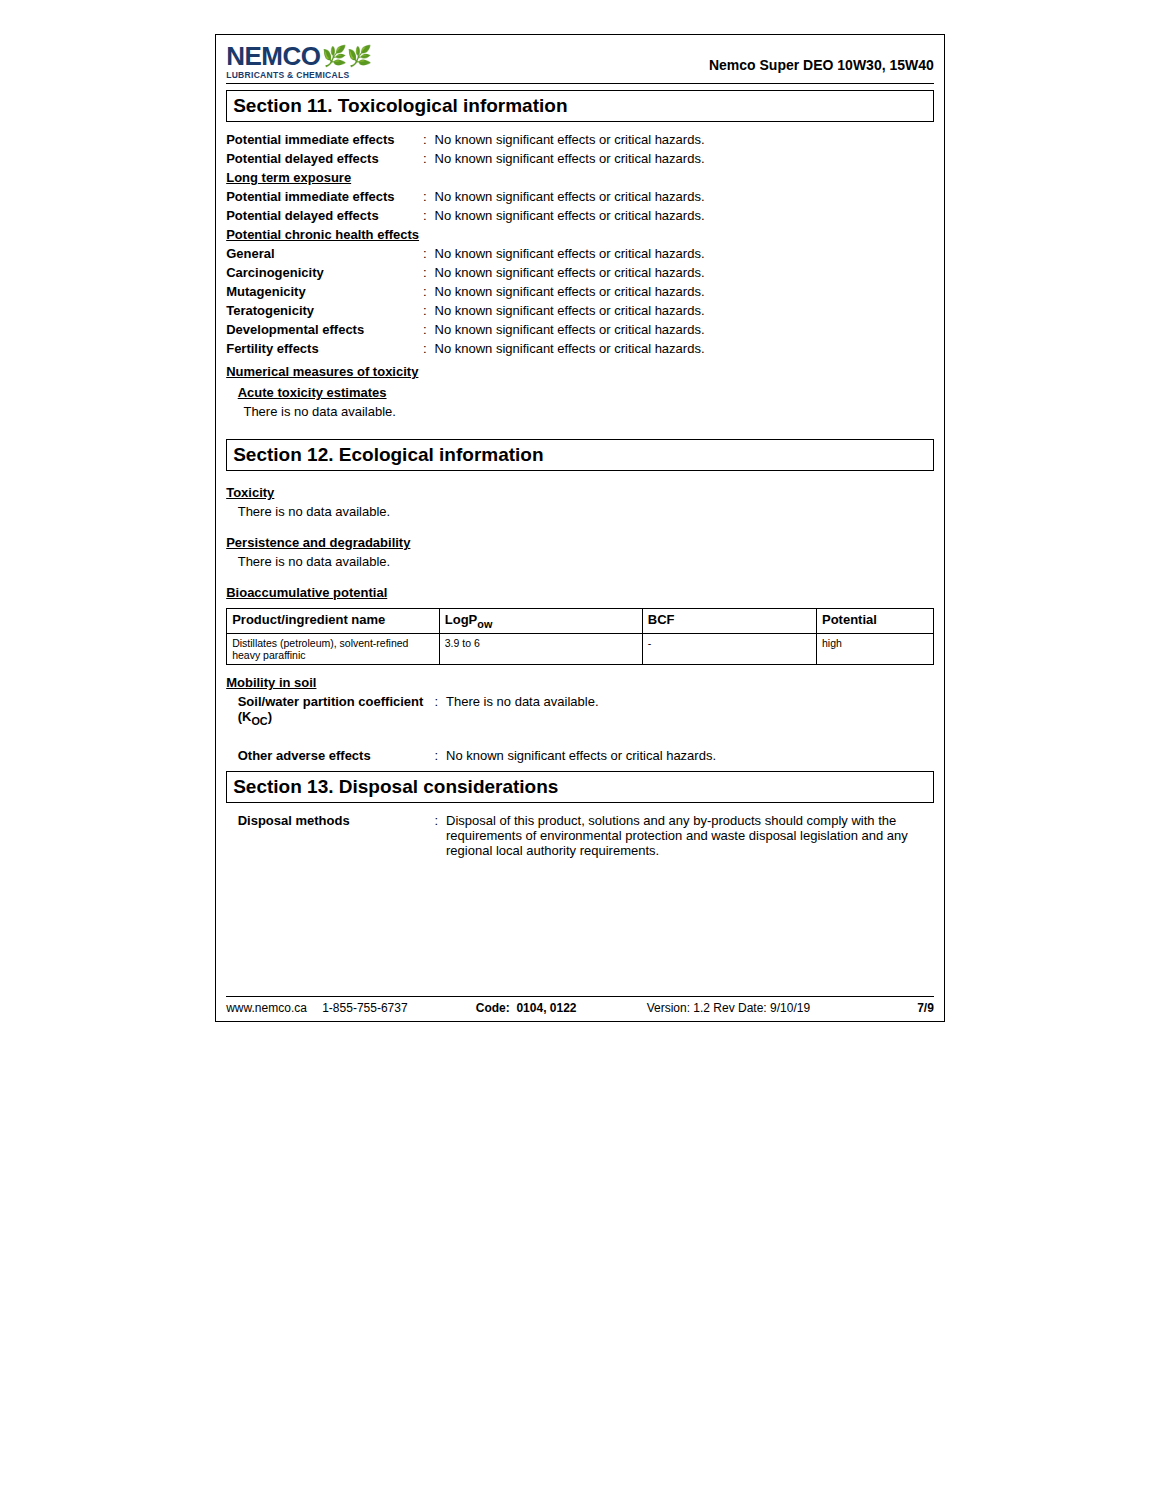NEMCO🌿🌿
LUBRICANTS & CHEMICALS
Nemco Super DEO 10W30, 15W40
Section 11. Toxicological information
| Potential immediate effects | : | No known significant effects or critical hazards. |
| Potential delayed effects | : | No known significant effects or critical hazards. |
| Long term exposure |
| Potential immediate effects | : | No known significant effects or critical hazards. |
| Potential delayed effects | : | No known significant effects or critical hazards. |
| Potential chronic health effects |
| General | : | No known significant effects or critical hazards. |
| Carcinogenicity | : | No known significant effects or critical hazards. |
| Mutagenicity | : | No known significant effects or critical hazards. |
| Teratogenicity | : | No known significant effects or critical hazards. |
| Developmental effects | : | No known significant effects or critical hazards. |
| Fertility effects | : | No known significant effects or critical hazards. |
Numerical measures of toxicity
Acute toxicity estimates
There is no data available.
Section 12. Ecological information
Toxicity
There is no data available.
Persistence and degradability
There is no data available.
Bioaccumulative potential
| Product/ingredient name | LogP ow | BCF | Potential |
| --- | --- | --- | --- |
| Distillates (petroleum), solvent-refined heavy paraffinic | 3.9 to 6 | - | high |
Mobility in soil
| Soil/water partition coefficient (K OC ) | : | There is no data available. |
| Other adverse effects | : | No known significant effects or critical hazards. |
Section 13. Disposal considerations
| Disposal methods | : | Disposal of this product, solutions and any by-products should comply with the requirements of environmental protection and waste disposal legislation and any regional local authority requirements. |
www.nemco.ca
1-855-755-6737
Code: 0104, 0122
Version: 1.2 Rev Date: 9/10/19
7/9